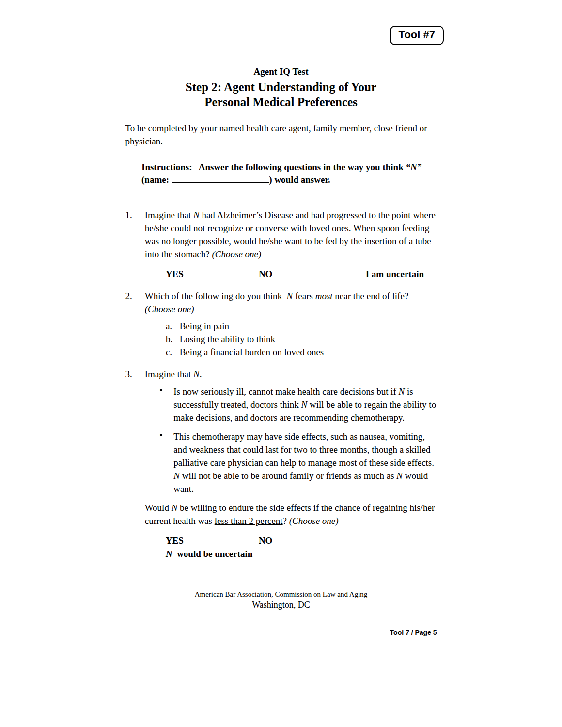Tool #7
Agent IQ Test
Step 2: Agent Understanding of Your
Personal Medical Preferences
To be completed by your named health care agent, family member, close friend or physician.
Instructions: Answer the following questions in the way you think “N” (name: ) would answer.
1. Imagine that N had Alzheimer’s Disease and had progressed to the point where he/she could not recognize or converse with loved ones. When spoon feeding was no longer possible, would he/she want to be fed by the insertion of a tube into the stomach? (Choose one)
YES NO I am uncertain
2. Which of the follow ing do you think N fears most near the end of life? (Choose one)
a. Being in pain
b. Losing the ability to think
c. Being a financial burden on loved ones
3. Imagine that N.
Is now seriously ill, cannot make health care decisions but if N is successfully treated, doctors think N will be able to regain the ability to make decisions, and doctors are recommending chemotherapy.
This chemotherapy may have side effects, such as nausea, vomiting, and weakness that could last for two to three months, though a skilled palliative care physician can help to manage most of these side effects. N will not be able to be around family or friends as much as N would want.
Would N be willing to endure the side effects if the chance of regaining his/her current health was less than 2 percent? (Choose one)
YES NO N would be uncertain
American Bar Association, Commission on Law and Aging
Washington, DC
Tool 7 / Page 5